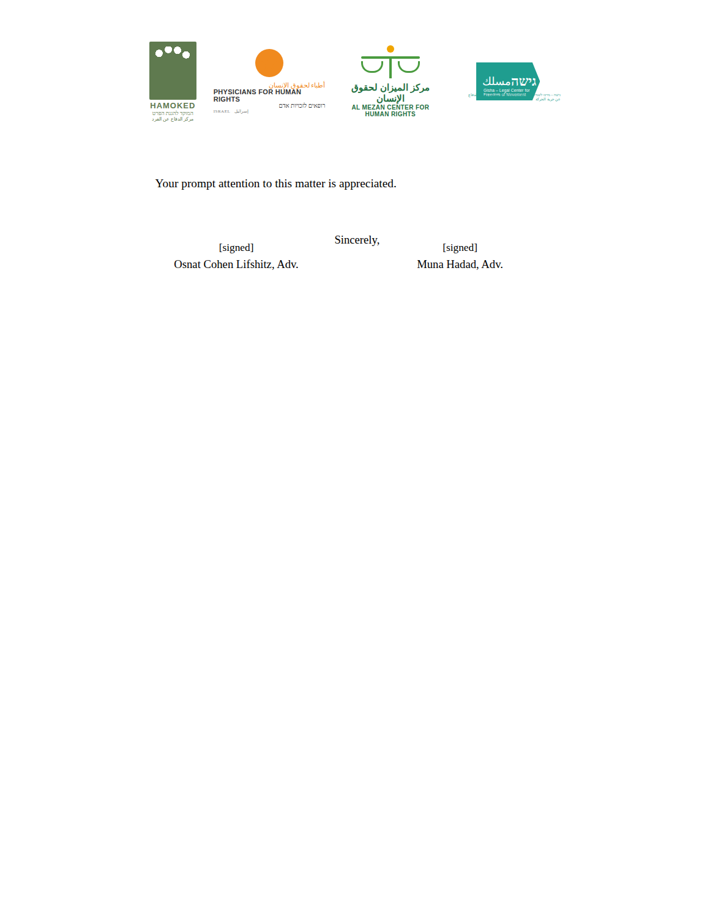HAMOKED
המוקד להגנת הפרט
مركز الدفاع عن الفرد
أطباء لحقوق الإنسان
PHYSICIANS FOR HUMAN RIGHTS
רופאים לזכויות אדם
ISRAEL إسرائيل
مركز الميزان لحقوق الإنسان
AL MEZAN CENTER FOR HUMAN RIGHTS
مسلك גישה
Gisha – Legal Center for Freedom of Movement
גישה – מרכז לשמירה על הזכות לנוע (ע"ר) مسلك – مركز للدفاع عن حرية الحركة
Your prompt attention to this matter is appreciated.
Sincerely,
[signed]
Osnat Cohen Lifshitz, Adv.
[signed]
Muna Hadad, Adv.